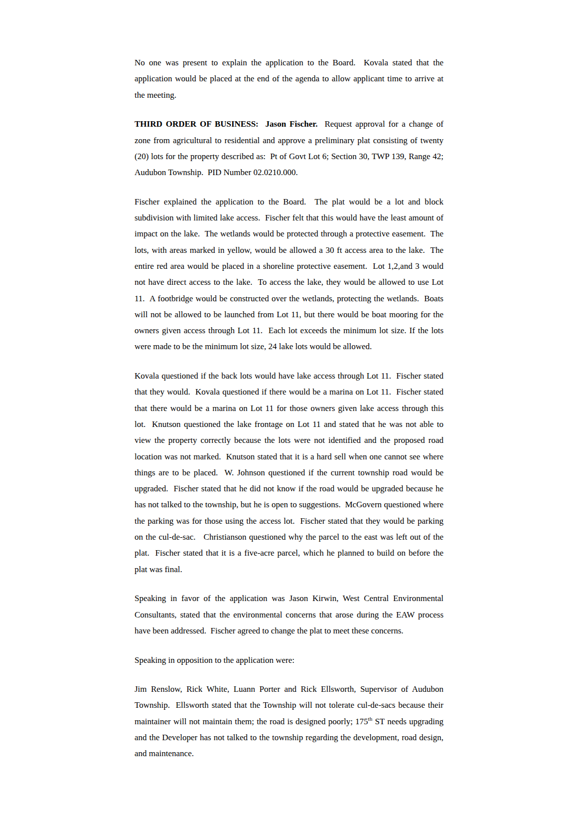No one was present to explain the application to the Board. Kovala stated that the application would be placed at the end of the agenda to allow applicant time to arrive at the meeting.
THIRD ORDER OF BUSINESS: Jason Fischer. Request approval for a change of zone from agricultural to residential and approve a preliminary plat consisting of twenty (20) lots for the property described as: Pt of Govt Lot 6; Section 30, TWP 139, Range 42; Audubon Township. PID Number 02.0210.000.
Fischer explained the application to the Board. The plat would be a lot and block subdivision with limited lake access. Fischer felt that this would have the least amount of impact on the lake. The wetlands would be protected through a protective easement. The lots, with areas marked in yellow, would be allowed a 30 ft access area to the lake. The entire red area would be placed in a shoreline protective easement. Lot 1,2,and 3 would not have direct access to the lake. To access the lake, they would be allowed to use Lot 11. A footbridge would be constructed over the wetlands, protecting the wetlands. Boats will not be allowed to be launched from Lot 11, but there would be boat mooring for the owners given access through Lot 11. Each lot exceeds the minimum lot size. If the lots were made to be the minimum lot size, 24 lake lots would be allowed.
Kovala questioned if the back lots would have lake access through Lot 11. Fischer stated that they would. Kovala questioned if there would be a marina on Lot 11. Fischer stated that there would be a marina on Lot 11 for those owners given lake access through this lot. Knutson questioned the lake frontage on Lot 11 and stated that he was not able to view the property correctly because the lots were not identified and the proposed road location was not marked. Knutson stated that it is a hard sell when one cannot see where things are to be placed. W. Johnson questioned if the current township road would be upgraded. Fischer stated that he did not know if the road would be upgraded because he has not talked to the township, but he is open to suggestions. McGovern questioned where the parking was for those using the access lot. Fischer stated that they would be parking on the cul-de-sac. Christianson questioned why the parcel to the east was left out of the plat. Fischer stated that it is a five-acre parcel, which he planned to build on before the plat was final.
Speaking in favor of the application was Jason Kirwin, West Central Environmental Consultants, stated that the environmental concerns that arose during the EAW process have been addressed. Fischer agreed to change the plat to meet these concerns.
Speaking in opposition to the application were:
Jim Renslow, Rick White, Luann Porter and Rick Ellsworth, Supervisor of Audubon Township. Ellsworth stated that the Township will not tolerate cul-de-sacs because their maintainer will not maintain them; the road is designed poorly; 175th ST needs upgrading and the Developer has not talked to the township regarding the development, road design, and maintenance.